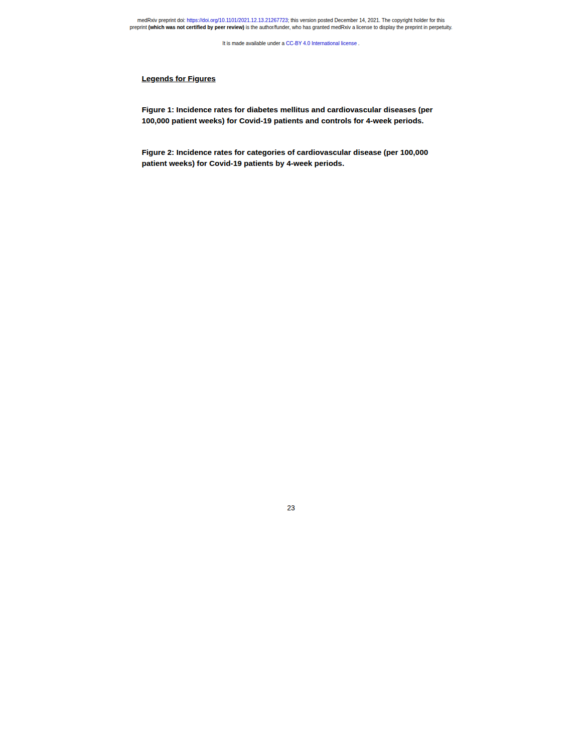medRxiv preprint doi: https://doi.org/10.1101/2021.12.13.21267723; this version posted December 14, 2021. The copyright holder for this
preprint (which was not certified by peer review) is the author/funder, who has granted medRxiv a license to display the preprint in perpetuity.
It is made available under a CC-BY 4.0 International license .
Legends for Figures
Figure 1: Incidence rates for diabetes mellitus and cardiovascular diseases (per 100,000 patient weeks) for Covid-19 patients and controls for 4-week periods.
Figure 2: Incidence rates for categories of cardiovascular disease (per 100,000 patient weeks) for Covid-19 patients by 4-week periods.
23